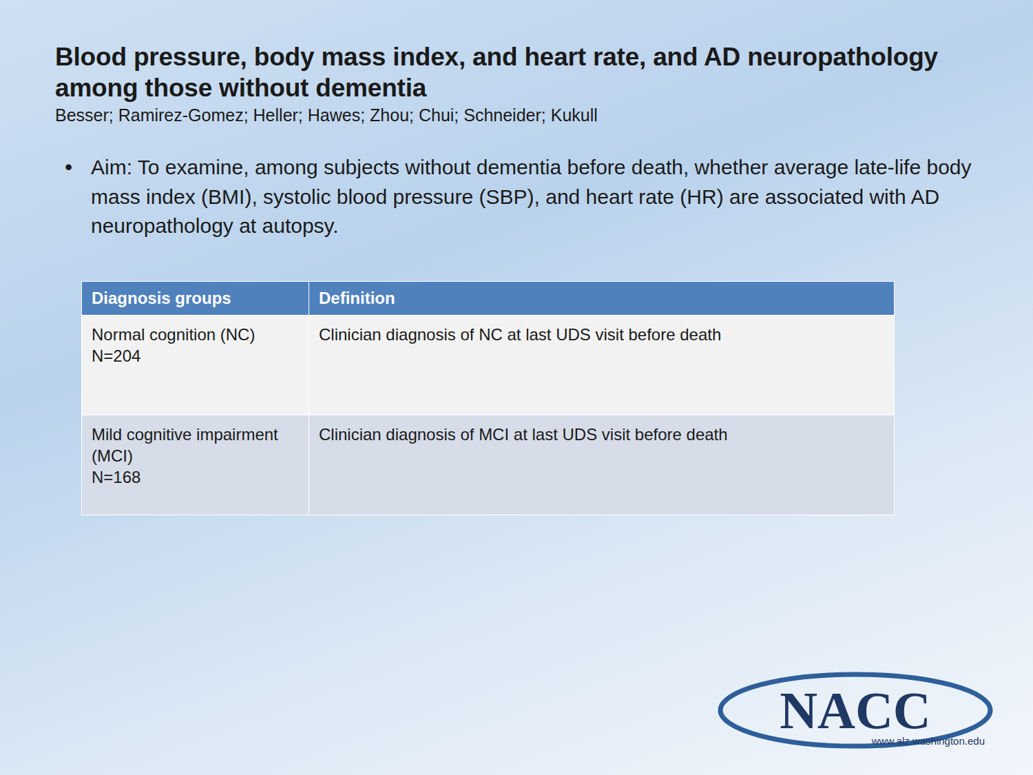Blood pressure, body mass index, and heart rate, and AD neuropathology among those without dementia
Besser; Ramirez-Gomez; Heller; Hawes; Zhou; Chui; Schneider; Kukull
Aim: To examine, among subjects without dementia before death, whether average late-life body mass index (BMI), systolic blood pressure (SBP), and heart rate (HR) are associated with AD neuropathology at autopsy.
| Diagnosis groups | Definition |
| --- | --- |
| Normal cognition (NC) N=204 | Clinician diagnosis of NC at last UDS visit before death |
| Mild cognitive impairment (MCI) N=168 | Clinician diagnosis of MCI at last UDS visit before death |
NACC www.alz.washington.edu